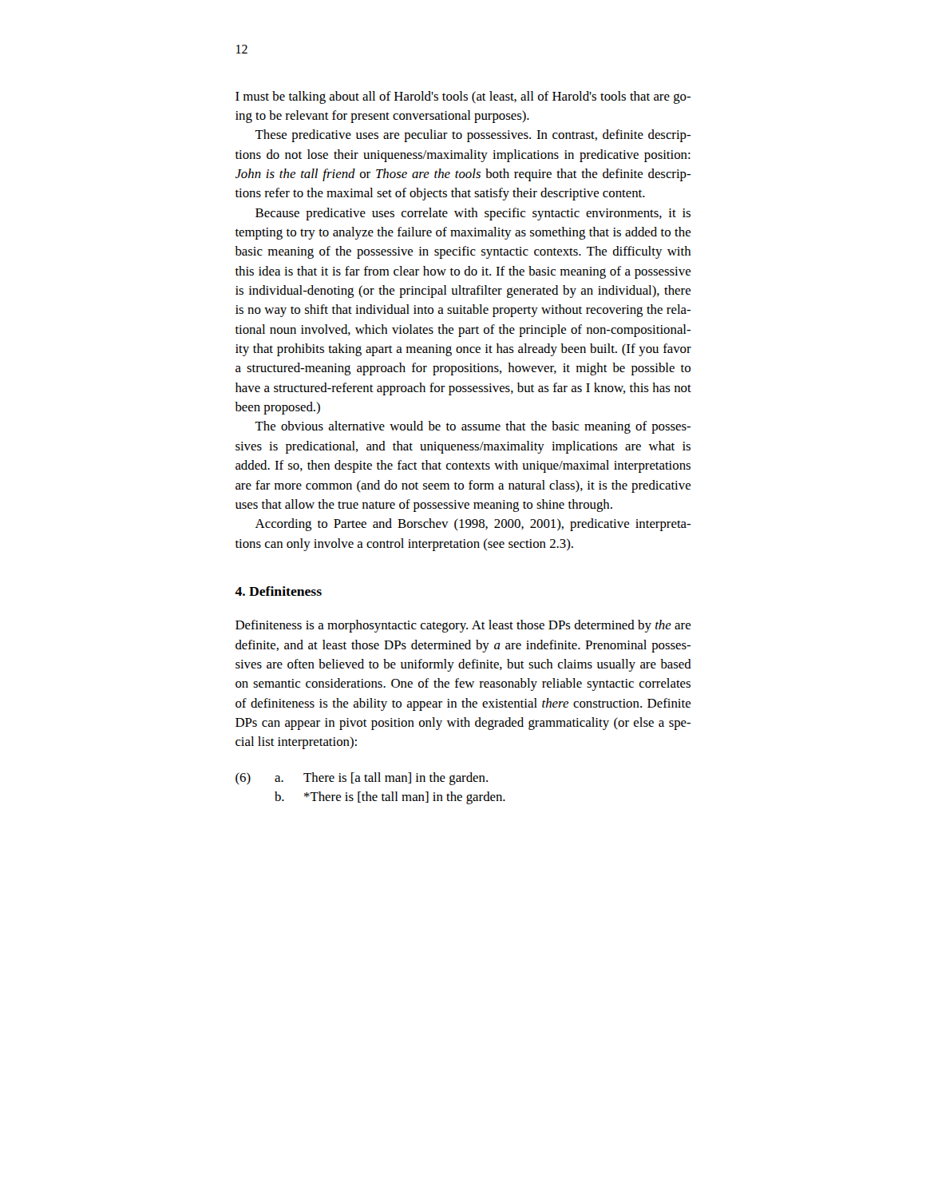12
I must be talking about all of Harold's tools (at least, all of Harold's tools that are going to be relevant for present conversational purposes).
These predicative uses are peculiar to possessives. In contrast, definite descriptions do not lose their uniqueness/maximality implications in predicative position: John is the tall friend or Those are the tools both require that the definite descriptions refer to the maximal set of objects that satisfy their descriptive content.
Because predicative uses correlate with specific syntactic environments, it is tempting to try to analyze the failure of maximality as something that is added to the basic meaning of the possessive in specific syntactic contexts. The difficulty with this idea is that it is far from clear how to do it. If the basic meaning of a possessive is individual-denoting (or the principal ultrafilter generated by an individual), there is no way to shift that individual into a suitable property without recovering the relational noun involved, which violates the part of the principle of non-compositionality that prohibits taking apart a meaning once it has already been built. (If you favor a structured-meaning approach for propositions, however, it might be possible to have a structured-referent approach for possessives, but as far as I know, this has not been proposed.)
The obvious alternative would be to assume that the basic meaning of possessives is predicational, and that uniqueness/maximality implications are what is added. If so, then despite the fact that contexts with unique/maximal interpretations are far more common (and do not seem to form a natural class), it is the predicative uses that allow the true nature of possessive meaning to shine through.
According to Partee and Borschev (1998, 2000, 2001), predicative interpretations can only involve a control interpretation (see section 2.3).
4. Definiteness
Definiteness is a morphosyntactic category. At least those DPs determined by the are definite, and at least those DPs determined by a are indefinite. Prenominal possessives are often believed to be uniformly definite, but such claims usually are based on semantic considerations. One of the few reasonably reliable syntactic correlates of definiteness is the ability to appear in the existential there construction. Definite DPs can appear in pivot position only with degraded grammaticality (or else a special list interpretation):
| (6) | a. | There is [a tall man] in the garden. |
| | b. | *There is [the tall man] in the garden. |